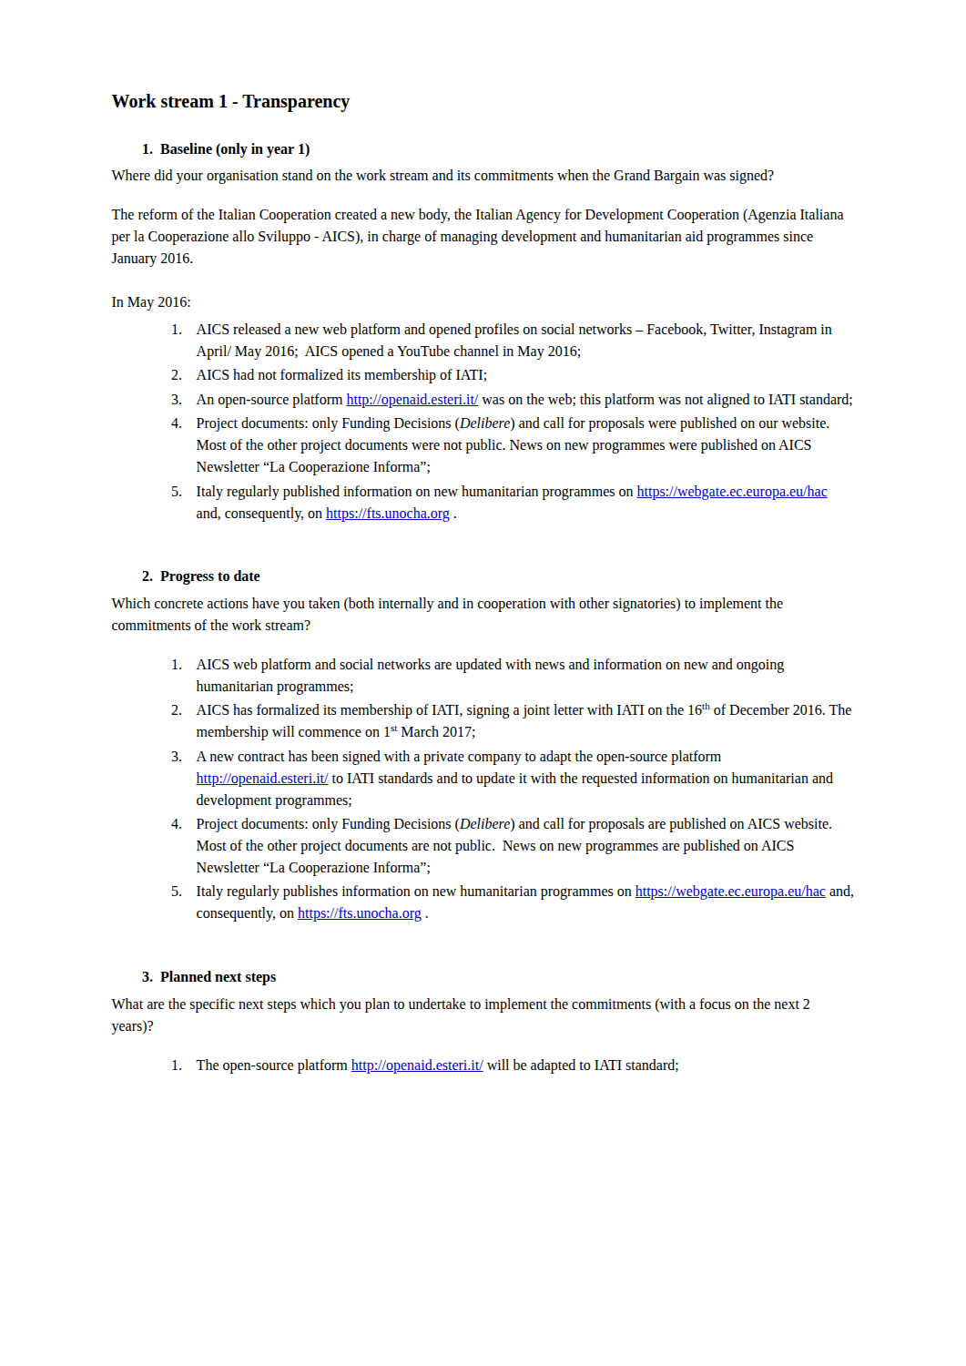Work stream 1 - Transparency
1. Baseline (only in year 1)
Where did your organisation stand on the work stream and its commitments when the Grand Bargain was signed?
The reform of the Italian Cooperation created a new body, the Italian Agency for Development Cooperation (Agenzia Italiana per la Cooperazione allo Sviluppo - AICS), in charge of managing development and humanitarian aid programmes since January 2016.
In May 2016:
AICS released a new web platform and opened profiles on social networks – Facebook, Twitter, Instagram in April/ May 2016; AICS opened a YouTube channel in May 2016;
AICS had not formalized its membership of IATI;
An open-source platform http://openaid.esteri.it/ was on the web; this platform was not aligned to IATI standard;
Project documents: only Funding Decisions (Delibere) and call for proposals were published on our website. Most of the other project documents were not public. News on new programmes were published on AICS Newsletter “La Cooperazione Informa”;
Italy regularly published information on new humanitarian programmes on https://webgate.ec.europa.eu/hac and, consequently, on https://fts.unocha.org .
2. Progress to date
Which concrete actions have you taken (both internally and in cooperation with other signatories) to implement the commitments of the work stream?
AICS web platform and social networks are updated with news and information on new and ongoing humanitarian programmes;
AICS has formalized its membership of IATI, signing a joint letter with IATI on the 16th of December 2016. The membership will commence on 1st March 2017;
A new contract has been signed with a private company to adapt the open-source platform http://openaid.esteri.it/ to IATI standards and to update it with the requested information on humanitarian and development programmes;
Project documents: only Funding Decisions (Delibere) and call for proposals are published on AICS website. Most of the other project documents are not public. News on new programmes are published on AICS Newsletter “La Cooperazione Informa”;
Italy regularly publishes information on new humanitarian programmes on https://webgate.ec.europa.eu/hac and, consequently, on https://fts.unocha.org .
3. Planned next steps
What are the specific next steps which you plan to undertake to implement the commitments (with a focus on the next 2 years)?
The open-source platform http://openaid.esteri.it/ will be adapted to IATI standard;